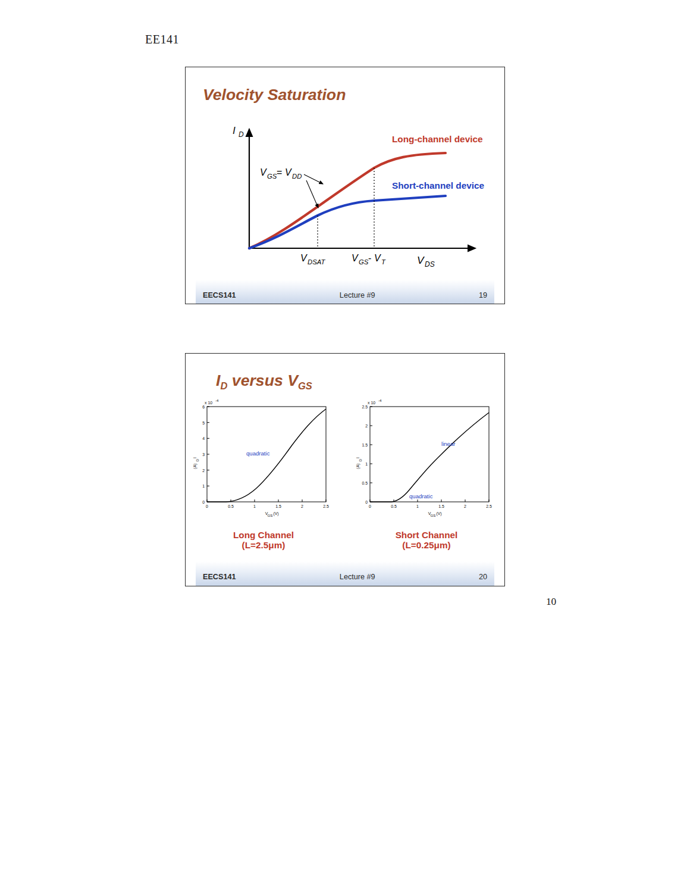EE141
Velocity Saturation
I D V GS = V DD V DSAT V GS - V T V DS Long-channel device Short-channel device
EECS141 Lecture #9 19
ID versus VGS
x 10 -4 0 1 2 3 4 5 6 0 0.5 1 1.5 2 2.5 I D (A) V GS (V) quadratic
Long Channel
(L=2.5μm)
x 10 -4 0 0.5 1 1.5 2 2.5 0 0.5 1 1.5 2 2.5 I D (A) V GS (V) linear quadratic
Short Channel
(L=0.25μm)
EECS141 Lecture #9 20
10